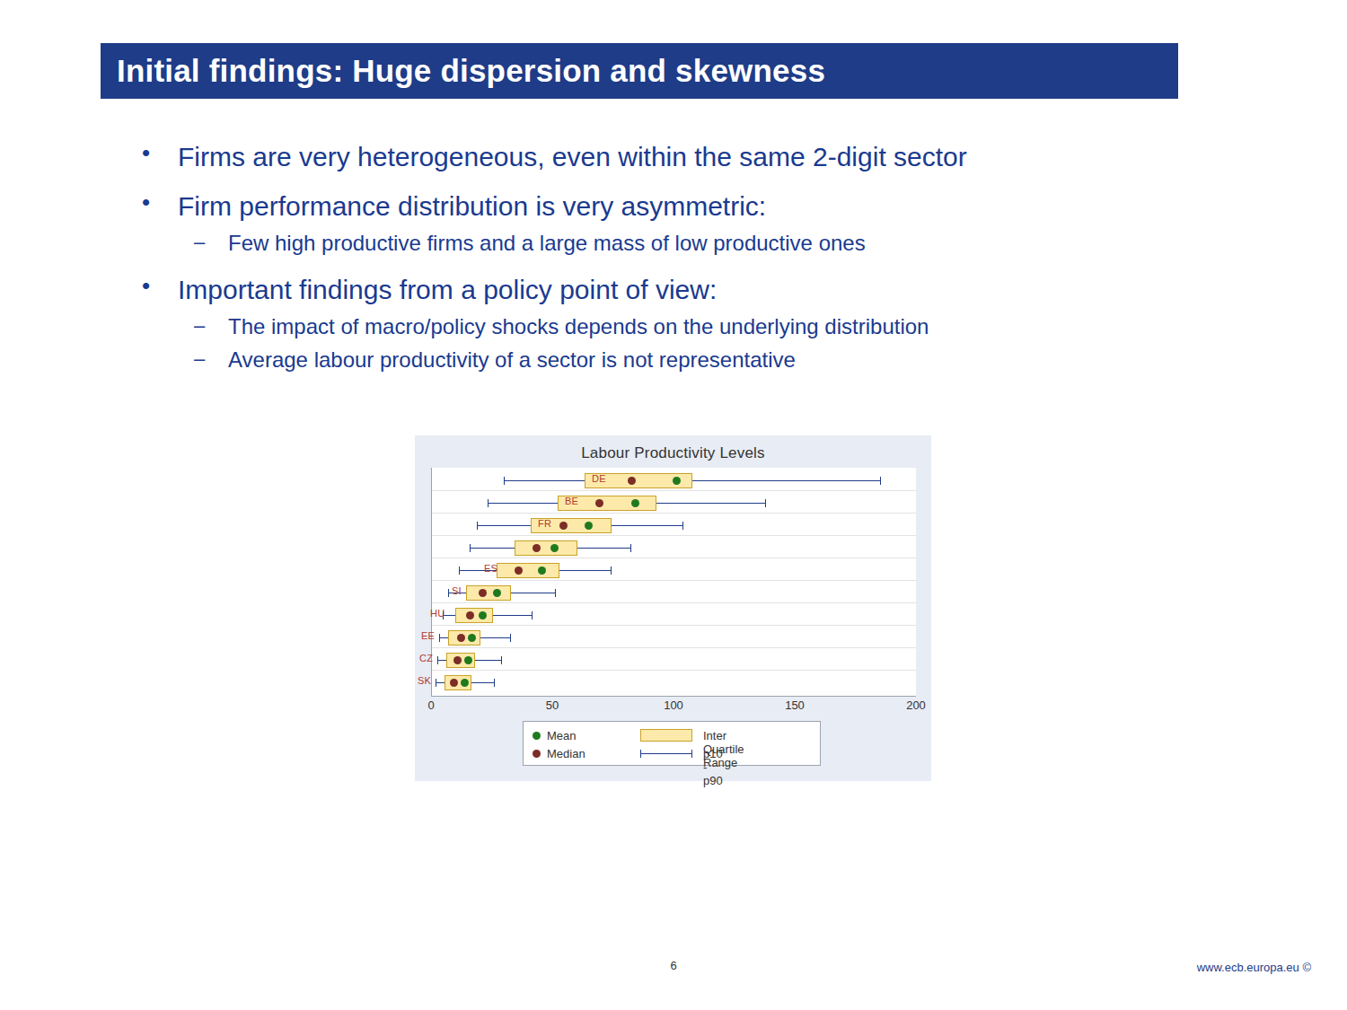Initial findings: Huge dispersion and skewness
Firms are very heterogeneous, even within the same 2-digit sector
Firm performance distribution is very asymmetric:
Few high productive firms and a large mass of low productive ones
Important findings from a policy point of view:
The impact of macro/policy shocks depends on the underlying distribution
Average labour productivity of a sector is not representative
Labour Productivity Levels
DE
BE
FR
ES
SI
HU
EE
CZ
SK
0 50 100 150 200
Mean
Median
Inter Quartile Range
p10 - p90
6
www.ecb.europa.eu ©